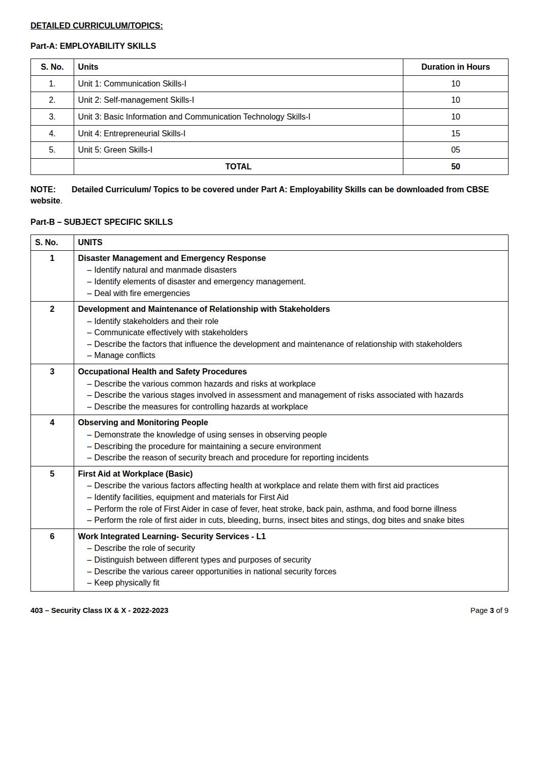DETAILED CURRICULUM/TOPICS:
Part-A: EMPLOYABILITY SKILLS
| S. No. | Units | Duration in Hours |
| --- | --- | --- |
| 1. | Unit 1: Communication Skills-I | 10 |
| 2. | Unit 2: Self-management Skills-I | 10 |
| 3. | Unit 3: Basic Information and Communication Technology Skills-I | 10 |
| 4. | Unit 4: Entrepreneurial Skills-I | 15 |
| 5. | Unit 5: Green Skills-I | 05 |
| | TOTAL | 50 |
NOTE: Detailed Curriculum/ Topics to be covered under Part A: Employability Skills can be downloaded from CBSE website.
Part-B – SUBJECT SPECIFIC SKILLS
| S. No. | UNITS |
| --- | --- |
| 1 | Disaster Management and Emergency Response Identify natural and manmade disasters Identify elements of disaster and emergency management. Deal with fire emergencies |
| 2 | Development and Maintenance of Relationship with Stakeholders Identify stakeholders and their role Communicate effectively with stakeholders Describe the factors that influence the development and maintenance of relationship with stakeholders Manage conflicts |
| 3 | Occupational Health and Safety Procedures Describe the various common hazards and risks at workplace Describe the various stages involved in assessment and management of risks associated with hazards Describe the measures for controlling hazards at workplace |
| 4 | Observing and Monitoring People Demonstrate the knowledge of using senses in observing people Describing the procedure for maintaining a secure environment Describe the reason of security breach and procedure for reporting incidents |
| 5 | First Aid at Workplace (Basic) Describe the various factors affecting health at workplace and relate them with first aid practices Identify facilities, equipment and materials for First Aid Perform the role of First Aider in case of fever, heat stroke, back pain, asthma, and food borne illness Perform the role of first aider in cuts, bleeding, burns, insect bites and stings, dog bites and snake bites |
| 6 | Work Integrated Learning- Security Services - L1 Describe the role of security Distinguish between different types and purposes of security Describe the various career opportunities in national security forces Keep physically fit |
403 – Security Class IX & X - 2022-2023
Page 3 of 9